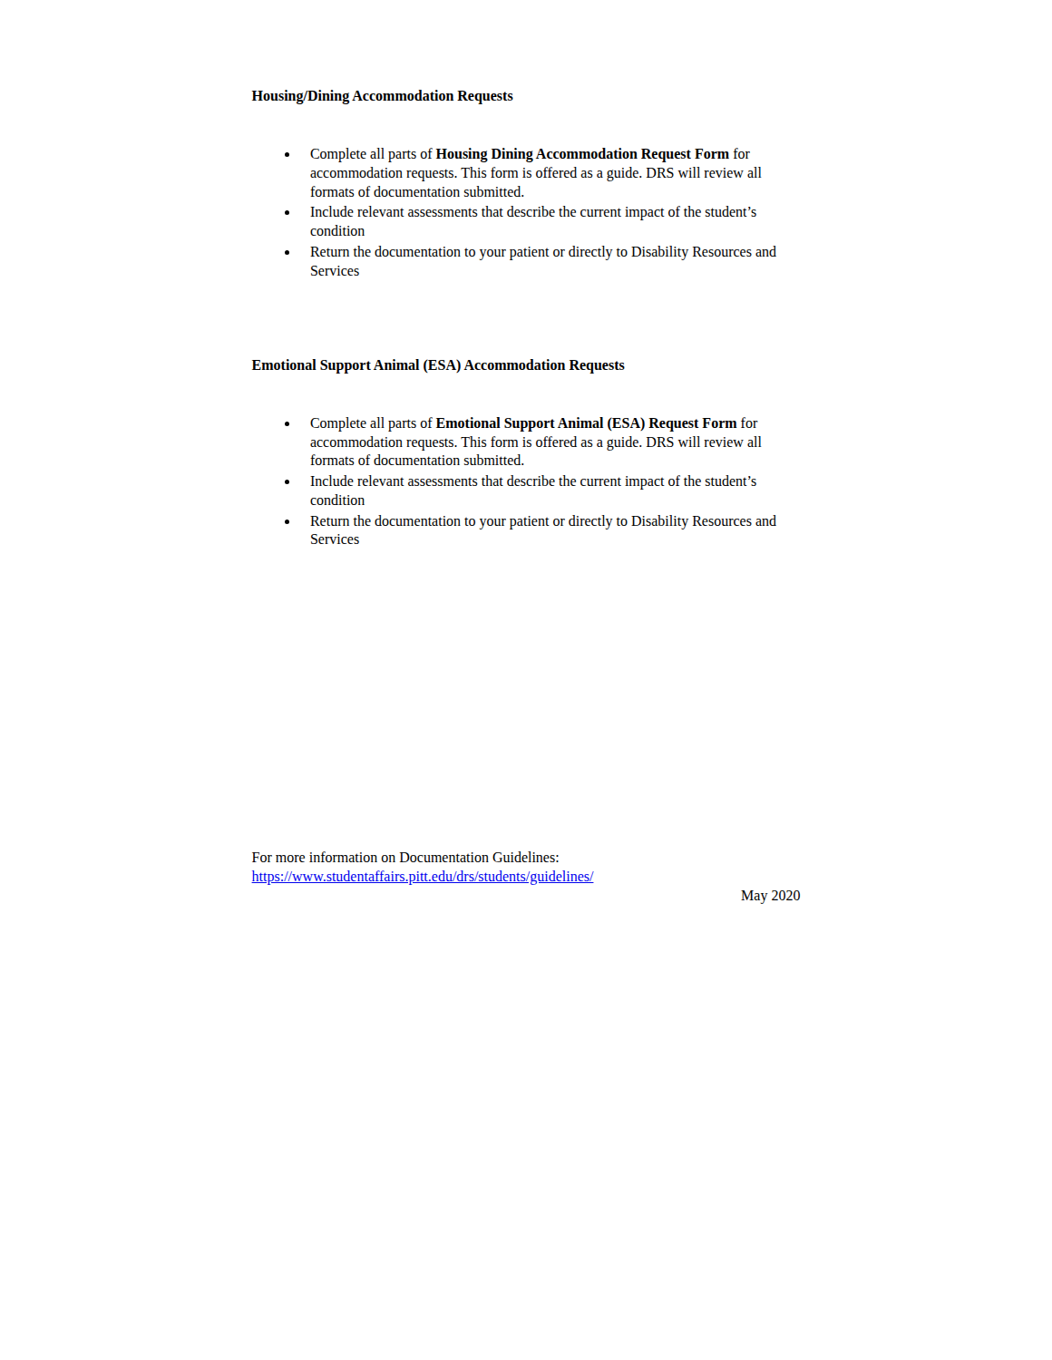Housing/Dining Accommodation Requests
Complete all parts of Housing Dining Accommodation Request Form for accommodation requests. This form is offered as a guide. DRS will review all formats of documentation submitted.
Include relevant assessments that describe the current impact of the student’s condition
Return the documentation to your patient or directly to Disability Resources and Services
Emotional Support Animal (ESA) Accommodation Requests
Complete all parts of Emotional Support Animal (ESA) Request Form for accommodation requests. This form is offered as a guide. DRS will review all formats of documentation submitted.
Include relevant assessments that describe the current impact of the student’s condition
Return the documentation to your patient or directly to Disability Resources and Services
For more information on Documentation Guidelines:
https://www.studentaffairs.pitt.edu/drs/students/guidelines/
May 2020